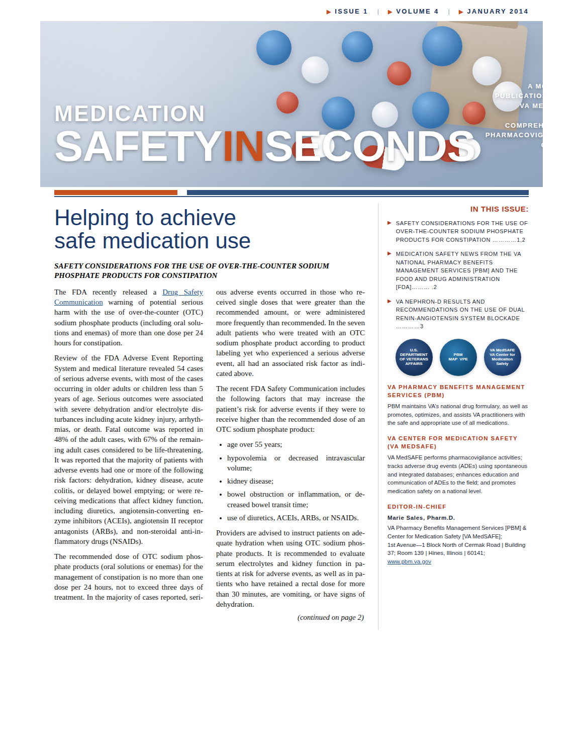▶ISSUE 1 | ▶VOLUME 4 | ▶JANUARY 2014
MEDICATION
SAFETYINSECONDS
A MONTHLY PUBLICATION FROM VA MEDSAFE:
VA’S COMPREHENSIVE PHARMACOVIGILANCE CENTER
Helping to achieve
safe medication use
Safety considerations for the use of over-the-counter sodium phosphate products for constipation
The FDA recently released a Drug Safety Communication warning of potential serious harm with the use of over-the-counter (OTC) sodium phosphate products (including oral solutions and enemas) of more than one dose per 24 hours for constipation.
Review of the FDA Adverse Event Reporting System and medical literature revealed 54 cases of serious adverse events, with most of the cases occurring in older adults or children less than 5 years of age. Serious outcomes were associated with severe dehydration and/or electrolyte disturbances including acute kidney injury, arrhythmias, or death. Fatal outcome was reported in 48% of the adult cases, with 67% of the remaining adult cases considered to be life-threatening. It was reported that the majority of patients with adverse events had one or more of the following risk factors: dehydration, kidney disease, acute colitis, or delayed bowel emptying; or were receiving medications that affect kidney function, including diuretics, angiotensin-converting enzyme inhibitors (ACEIs), angiotensin II receptor antagonists (ARBs), and non-steroidal anti-inflammatory drugs (NSAIDs).
The recommended dose of OTC sodium phosphate products (oral solutions or enemas) for the management of constipation is no more than one dose per 24 hours, not to exceed three days of treatment. In the majority of cases reported, serious adverse events occurred in those who received single doses that were greater than the recommended amount, or were administered more frequently than recommended. In the seven adult patients who were treated with an OTC sodium phosphate product according to product labeling yet who experienced a serious adverse event, all had an associated risk factor as indicated above.
The recent FDA Safety Communication includes the following factors that may increase the patient’s risk for adverse events if they were to receive higher than the recommended dose of an OTC sodium phosphate product:
age over 55 years;
hypovolemia or decreased intravascular volume;
kidney disease;
bowel obstruction or inflammation, or decreased bowel transit time;
use of diuretics, ACEIs, ARBs, or NSAIDs.
Providers are advised to instruct patients on adequate hydration when using OTC sodium phosphate products. It is recommended to evaluate serum electrolytes and kidney function in patients at risk for adverse events, as well as in patients who have retained a rectal dose for more than 30 minutes, are vomiting, or have signs of dehydration.
(continued on page 2)
IN THIS ISSUE:
▶Safety considerations for the use of over-the-counter sodium phosphate products for constipation …………1,2
▶Medication safety news from the VA National Pharmacy Benefits Management Services [PBM] and the Food and Drug Administration [FDA]……… .2
▶VA Nephron-D results and recommendations on the use of dual renin-angiotensin system blockade …………3
U.S. DEPARTMENT
OF VETERANS
AFFAIRS
PBM
MAP VPE
VA MedSAFE
VA Center for
Medication Safety
VA Pharmacy Benefits Management Services (PBM)
PBM maintains VA’s national drug formulary, as well as promotes, optimizes, and assists VA practitioners with the safe and appropriate use of all medications.
VA Center for Medication Safety (VA MedSAFE)
VA MedSAFE performs pharmacovigilance activities; tracks adverse drug events (ADEs) using spontaneous and integrated databases; enhances education and communication of ADEs to the field; and promotes medication safety on a national level.
Editor-in-Chief
Marie Sales, Pharm.D.
VA Pharmacy Benefits Management Services [PBM] & Center for Medication Safety [VA MedSAFE];
1st Avenue—1 Block North of Cermak Road | Building 37; Room 139 | Hines, Illinois | 60141;
www.pbm.va.gov